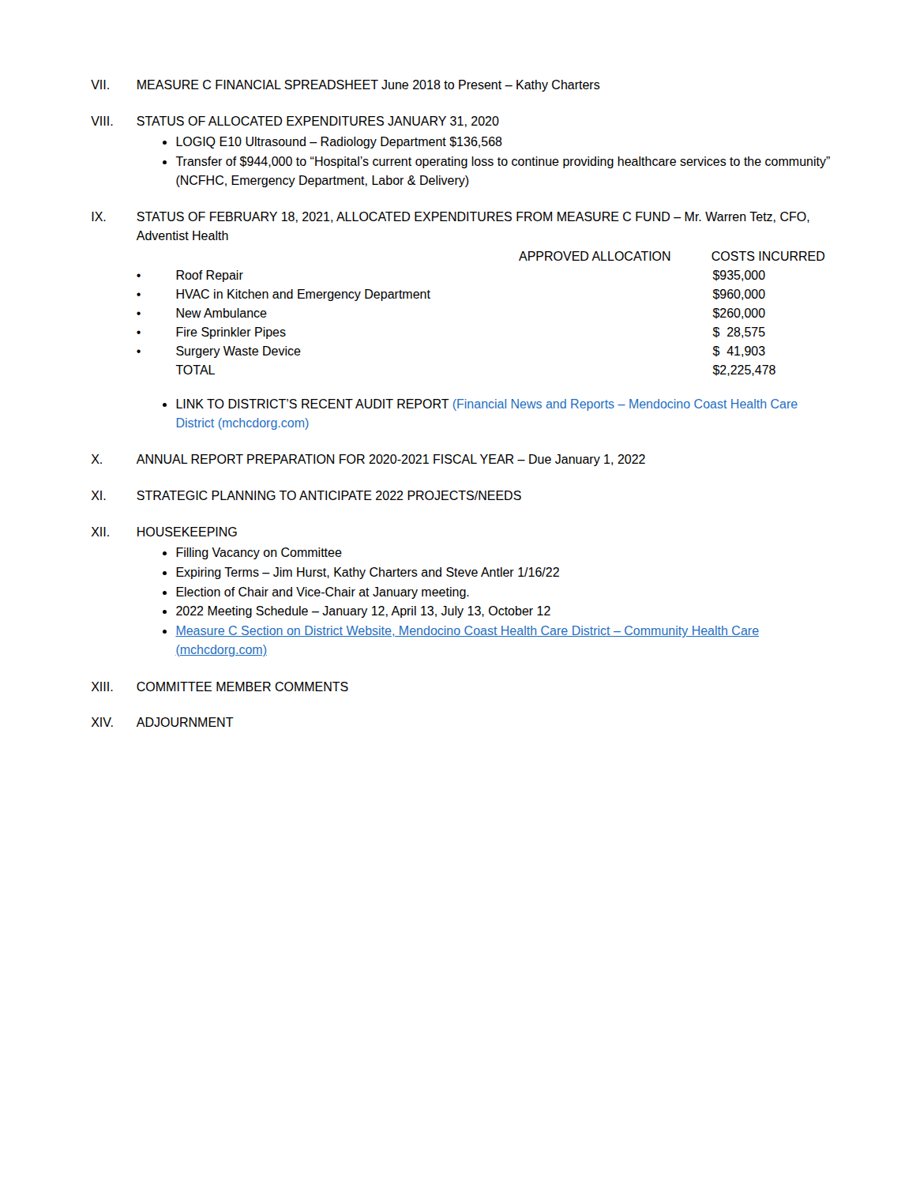VII.
MEASURE C FINANCIAL SPREADSHEET June 2018 to Present – Kathy Charters
VIII.
STATUS OF ALLOCATED EXPENDITURES JANUARY 31, 2020
LOGIQ E10 Ultrasound – Radiology Department $136,568
Transfer of $944,000 to “Hospital’s current operating loss to continue providing healthcare services to the community” (NCFHC, Emergency Department, Labor & Delivery)
IX.
STATUS OF FEBRUARY 18, 2021, ALLOCATED EXPENDITURES FROM MEASURE C FUND – Mr. Warren Tetz, CFO, Adventist Health
APPROVED ALLOCATION COSTS INCURRED
| • | Roof Repair | $935,000 |
| • | HVAC in Kitchen and Emergency Department | $960,000 |
| • | New Ambulance | $260,000 |
| • | Fire Sprinkler Pipes | $ 28,575 |
| • | Surgery Waste Device | $ 41,903 |
| | TOTAL | $2,225,478 |
LINK TO DISTRICT’S RECENT AUDIT REPORT (Financial News and Reports – Mendocino Coast Health Care District (mchcdorg.com)
X.
ANNUAL REPORT PREPARATION FOR 2020-2021 FISCAL YEAR – Due January 1, 2022
XI.
STRATEGIC PLANNING TO ANTICIPATE 2022 PROJECTS/NEEDS
XII.
HOUSEKEEPING
Filling Vacancy on Committee
Expiring Terms – Jim Hurst, Kathy Charters and Steve Antler 1/16/22
Election of Chair and Vice-Chair at January meeting.
2022 Meeting Schedule – January 12, April 13, July 13, October 12
Measure C Section on District Website, Mendocino Coast Health Care District – Community Health Care (mchcdorg.com)
XIII.
COMMITTEE MEMBER COMMENTS
XIV.
ADJOURNMENT